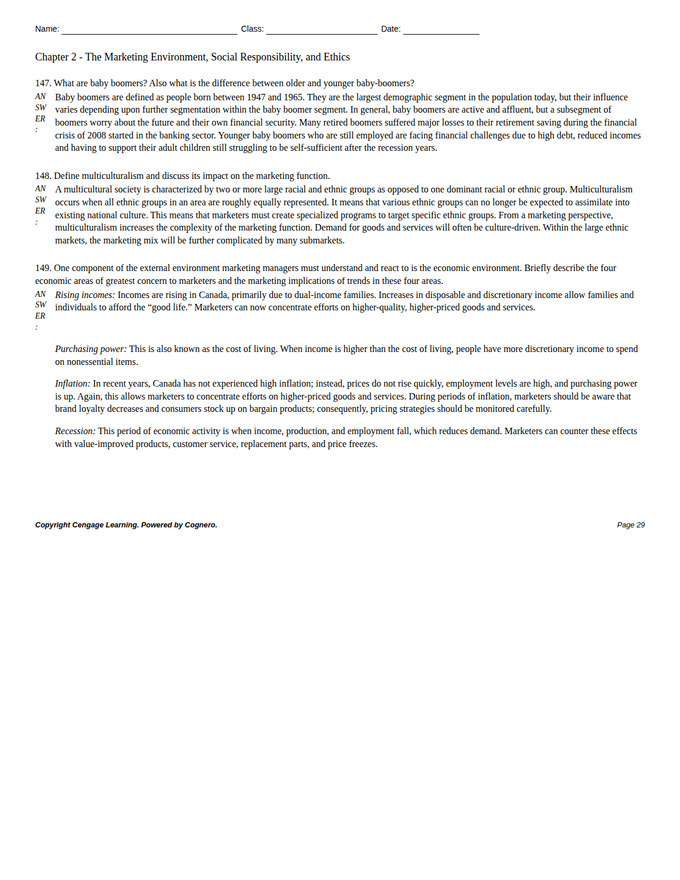Name:
Class:
Date:
Chapter 2 - The Marketing Environment, Social Responsibility, and Ethics
147. What are baby boomers? Also what is the difference between older and younger baby-boomers?
AN SW ER :
Baby boomers are defined as people born between 1947 and 1965. They are the largest demographic segment in the population today, but their influence varies depending upon further segmentation within the baby boomer segment. In general, baby boomers are active and affluent, but a subsegment of boomers worry about the future and their own financial security. Many retired boomers suffered major losses to their retirement saving during the financial crisis of 2008 started in the banking sector. Younger baby boomers who are still employed are facing financial challenges due to high debt, reduced incomes and having to support their adult children still struggling to be self-sufficient after the recession years.
148. Define multiculturalism and discuss its impact on the marketing function.
AN SW ER :
A multicultural society is characterized by two or more large racial and ethnic groups as opposed to one dominant racial or ethnic group. Multiculturalism occurs when all ethnic groups in an area are roughly equally represented. It means that various ethnic groups can no longer be expected to assimilate into existing national culture. This means that marketers must create specialized programs to target specific ethnic groups. From a marketing perspective, multiculturalism increases the complexity of the marketing function. Demand for goods and services will often be culture-driven. Within the large ethnic markets, the marketing mix will be further complicated by many submarkets.
149. One component of the external environment marketing managers must understand and react to is the economic environment. Briefly describe the four economic areas of greatest concern to marketers and the marketing implications of trends in these four areas.
AN SW ER :
Rising incomes: Incomes are rising in Canada, primarily due to dual-income families. Increases in disposable and discretionary income allow families and individuals to afford the “good life.” Marketers can now concentrate efforts on higher-quality, higher-priced goods and services.
Purchasing power: This is also known as the cost of living. When income is higher than the cost of living, people have more discretionary income to spend on nonessential items.
Inflation: In recent years, Canada has not experienced high inflation; instead, prices do not rise quickly, employment levels are high, and purchasing power is up. Again, this allows marketers to concentrate efforts on higher-priced goods and services. During periods of inflation, marketers should be aware that brand loyalty decreases and consumers stock up on bargain products; consequently, pricing strategies should be monitored carefully.
Recession: This period of economic activity is when income, production, and employment fall, which reduces demand. Marketers can counter these effects with value-improved products, customer service, replacement parts, and price freezes.
Copyright Cengage Learning. Powered by Cognero. Page 29